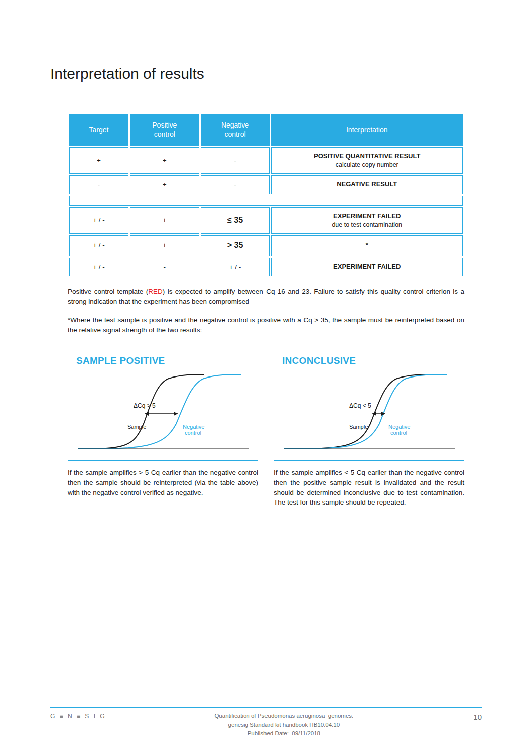Interpretation of results
| Target | Positive control | Negative control | Interpretation |
| --- | --- | --- | --- |
| + | + | - | POSITIVE QUANTITATIVE RESULT calculate copy number |
| - | + | - | NEGATIVE RESULT |
| + / - | + | ≤ 35 | EXPERIMENT FAILED due to test contamination |
| + / - | + | > 35 | * |
| + / - | - | + / - | EXPERIMENT FAILED |
Positive control template (RED) is expected to amplify between Cq 16 and 23. Failure to satisfy this quality control criterion is a strong indication that the experiment has been compromised
*Where the test sample is positive and the negative control is positive with a Cq > 35, the sample must be reinterpreted based on the relative signal strength of the two results:
SAMPLE POSITIVE
ΔCq > 5 Sample Negative control
If the sample amplifies > 5 Cq earlier than the negative control then the sample should be reinterpreted (via the table above) with the negative control verified as negative.
INCONCLUSIVE
ΔCq < 5 Sample Negative control
If the sample amplifies < 5 Cq earlier than the negative control then the positive sample result is invalidated and the result should be determined inconclusive due to test contamination. The test for this sample should be repeated.
G ≡ N ≡ S I G
Quantification of Pseudomonas aeruginosa genomes.
genesig Standard kit handbook HB10.04.10
Published Date: 09/11/2018
10